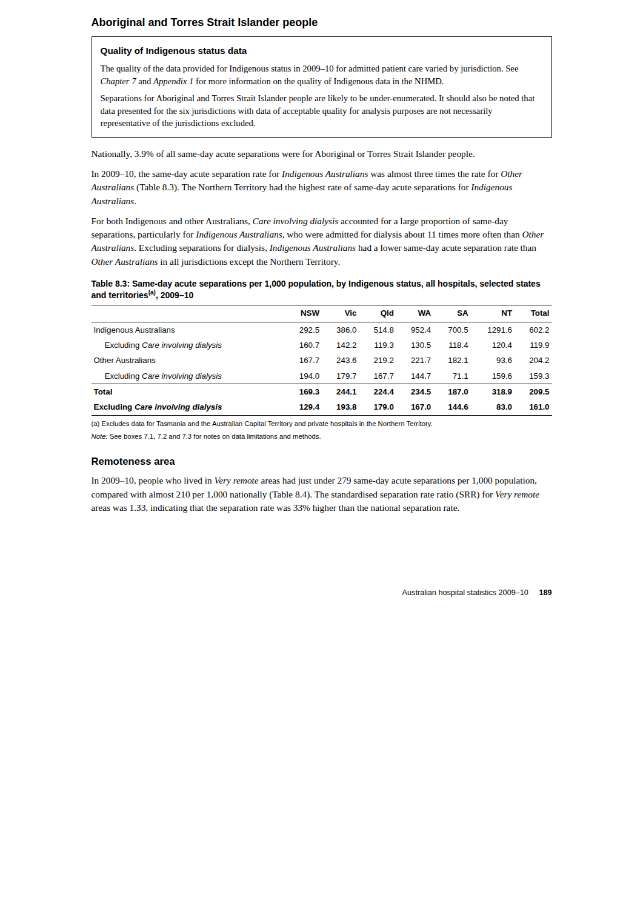Aboriginal and Torres Strait Islander people
Quality of Indigenous status data
The quality of the data provided for Indigenous status in 2009–10 for admitted patient care varied by jurisdiction. See Chapter 7 and Appendix 1 for more information on the quality of Indigenous data in the NHMD.
Separations for Aboriginal and Torres Strait Islander people are likely to be under-enumerated. It should also be noted that data presented for the six jurisdictions with data of acceptable quality for analysis purposes are not necessarily representative of the jurisdictions excluded.
Nationally, 3.9% of all same-day acute separations were for Aboriginal or Torres Strait Islander people.
In 2009–10, the same-day acute separation rate for Indigenous Australians was almost three times the rate for Other Australians (Table 8.3). The Northern Territory had the highest rate of same-day acute separations for Indigenous Australians.
For both Indigenous and other Australians, Care involving dialysis accounted for a large proportion of same-day separations, particularly for Indigenous Australians, who were admitted for dialysis about 11 times more often than Other Australians. Excluding separations for dialysis, Indigenous Australians had a lower same-day acute separation rate than Other Australians in all jurisdictions except the Northern Territory.
Table 8.3: Same-day acute separations per 1,000 population, by Indigenous status, all hospitals, selected states and territories(a), 2009–10
| | NSW | Vic | Qld | WA | SA | NT | Total |
| --- | --- | --- | --- | --- | --- | --- | --- |
| Indigenous Australians | 292.5 | 386.0 | 514.8 | 952.4 | 700.5 | 1291.6 | 602.2 |
| Excluding Care involving dialysis | 160.7 | 142.2 | 119.3 | 130.5 | 118.4 | 120.4 | 119.9 |
| Other Australians | 167.7 | 243.6 | 219.2 | 221.7 | 182.1 | 93.6 | 204.2 |
| Excluding Care involving dialysis | 194.0 | 179.7 | 167.7 | 144.7 | 71.1 | 159.6 | 159.3 |
| Total | 169.3 | 244.1 | 224.4 | 234.5 | 187.0 | 318.9 | 209.5 |
| Excluding Care involving dialysis | 129.4 | 193.8 | 179.0 | 167.0 | 144.6 | 83.0 | 161.0 |
(a) Excludes data for Tasmania and the Australian Capital Territory and private hospitals in the Northern Territory.
Note: See boxes 7.1, 7.2 and 7.3 for notes on data limitations and methods.
Remoteness area
In 2009–10, people who lived in Very remote areas had just under 279 same-day acute separations per 1,000 population, compared with almost 210 per 1,000 nationally (Table 8.4). The standardised separation rate ratio (SRR) for Very remote areas was 1.33, indicating that the separation rate was 33% higher than the national separation rate.
Australian hospital statistics 2009–10 189